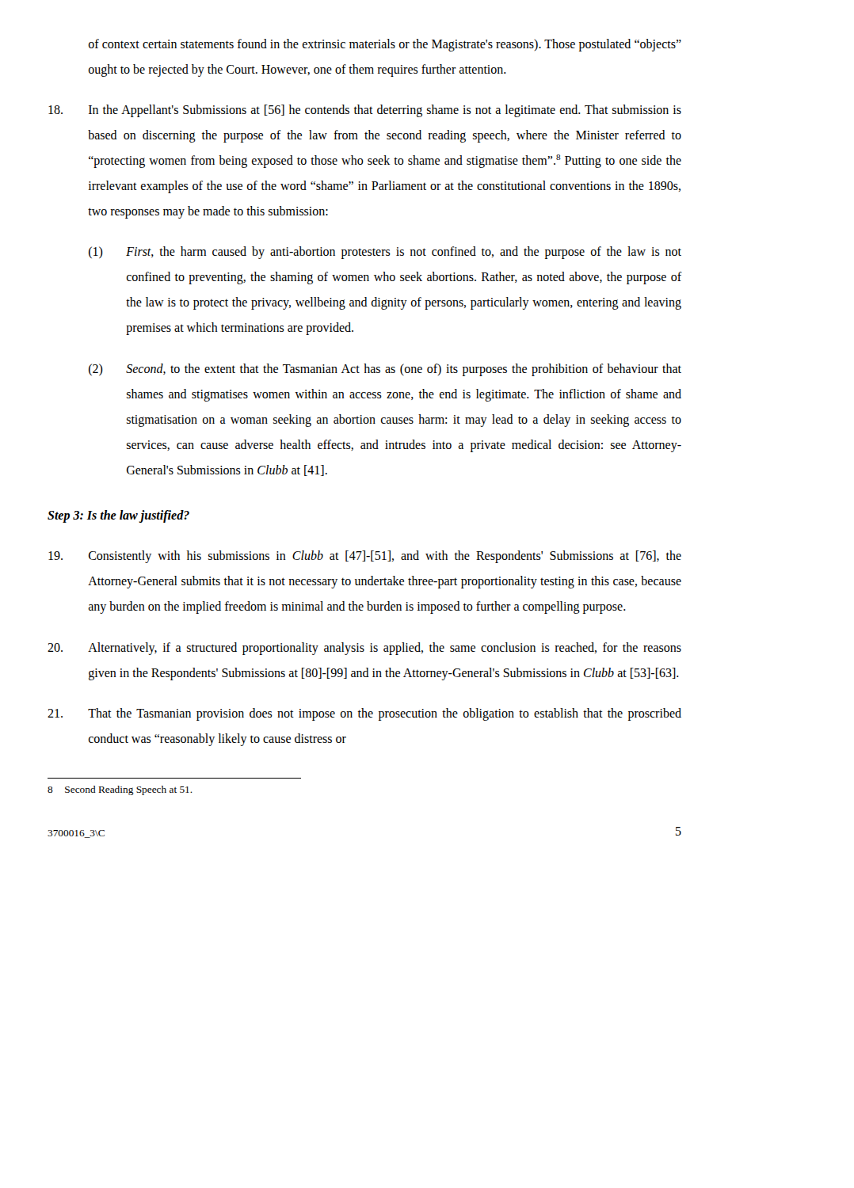of context certain statements found in the extrinsic materials or the Magistrate's reasons). Those postulated “objects” ought to be rejected by the Court. However, one of them requires further attention.
18.
In the Appellant's Submissions at [56] he contends that deterring shame is not a legitimate end. That submission is based on discerning the purpose of the law from the second reading speech, where the Minister referred to “protecting women from being exposed to those who seek to shame and stigmatise them”.8 Putting to one side the irrelevant examples of the use of the word “shame” in Parliament or at the constitutional conventions in the 1890s, two responses may be made to this submission:
(1)
First, the harm caused by anti-abortion protesters is not confined to, and the purpose of the law is not confined to preventing, the shaming of women who seek abortions. Rather, as noted above, the purpose of the law is to protect the privacy, wellbeing and dignity of persons, particularly women, entering and leaving premises at which terminations are provided.
(2)
Second, to the extent that the Tasmanian Act has as (one of) its purposes the prohibition of behaviour that shames and stigmatises women within an access zone, the end is legitimate. The infliction of shame and stigmatisation on a woman seeking an abortion causes harm: it may lead to a delay in seeking access to services, can cause adverse health effects, and intrudes into a private medical decision: see Attorney-General's Submissions in Clubb at [41].
Step 3: Is the law justified?
19.
Consistently with his submissions in Clubb at [47]-[51], and with the Respondents' Submissions at [76], the Attorney-General submits that it is not necessary to undertake three-part proportionality testing in this case, because any burden on the implied freedom is minimal and the burden is imposed to further a compelling purpose.
20.
Alternatively, if a structured proportionality analysis is applied, the same conclusion is reached, for the reasons given in the Respondents' Submissions at [80]-[99] and in the Attorney-General's Submissions in Clubb at [53]-[63].
21.
That the Tasmanian provision does not impose on the prosecution the obligation to establish that the proscribed conduct was “reasonably likely to cause distress or
8 Second Reading Speech at 51.
3700016_3\C 5